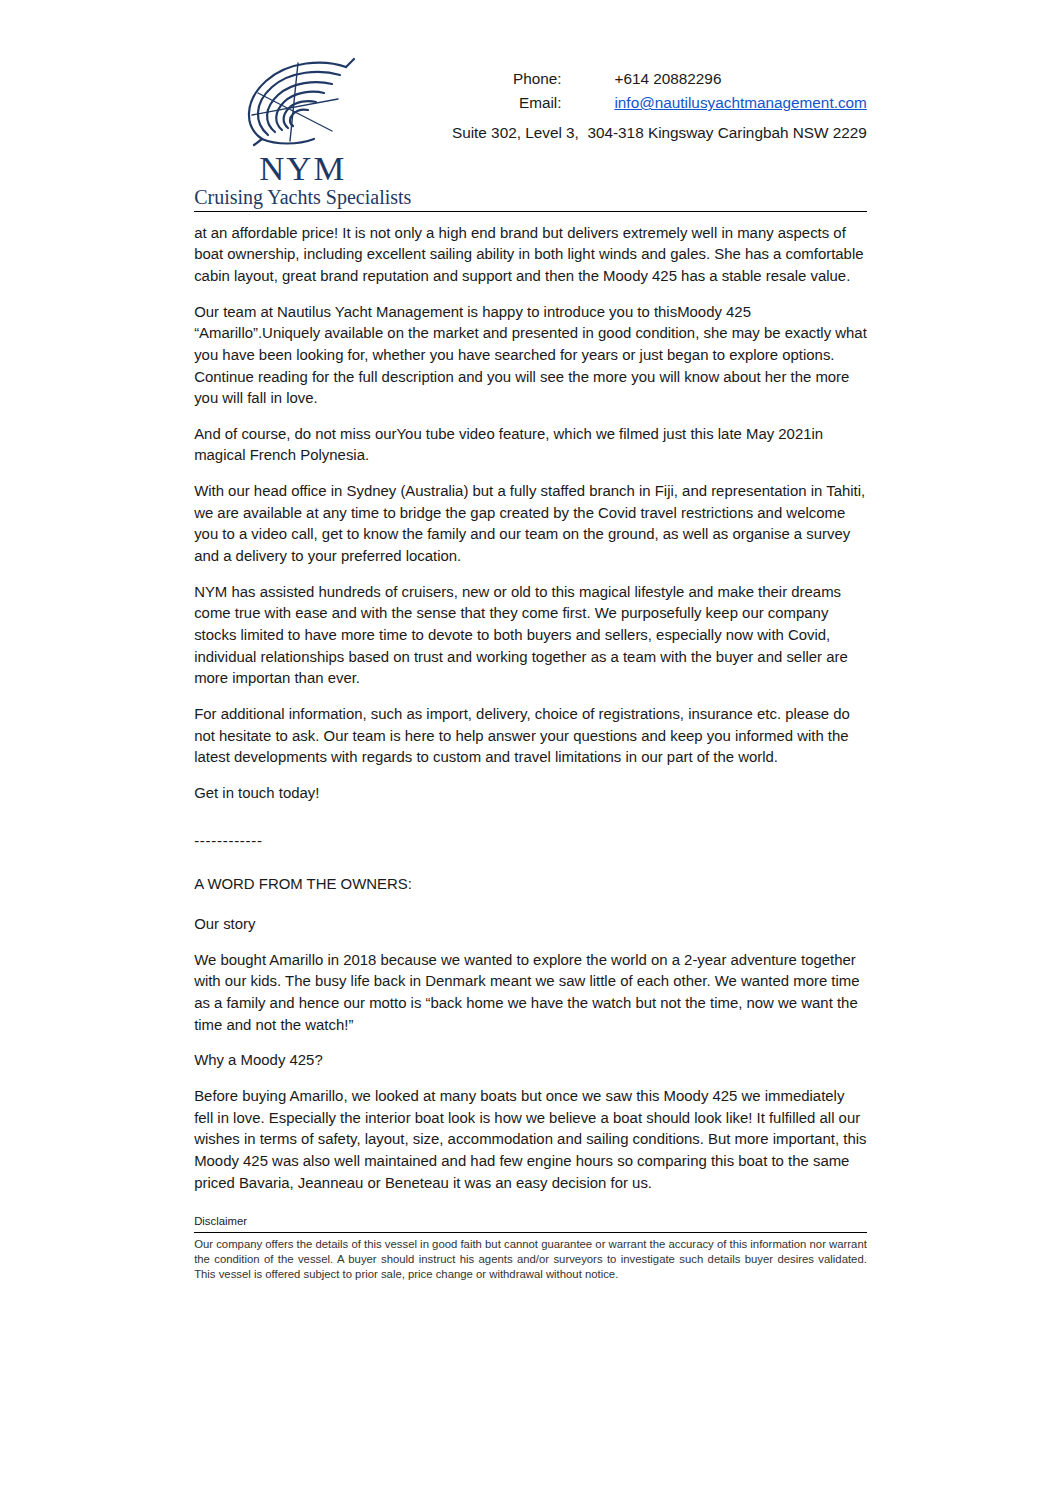NYM
Cruising Yachts Specialists
| Phone: | +614 20882296 |
| Email: | info@nautilusyachtmanagement.com |
Suite 302, Level 3, 304-318 Kingsway Caringbah NSW 2229
at an affordable price! It is not only a high end brand but delivers extremely well in many aspects of boat ownership, including excellent sailing ability in both light winds and gales. She has a comfortable cabin layout, great brand reputation and support and then the Moody 425 has a stable resale value.
Our team at Nautilus Yacht Management is happy to introduce you to thisMoody 425 “Amarillo”.Uniquely available on the market and presented in good condition, she may be exactly what you have been looking for, whether you have searched for years or just began to explore options. Continue reading for the full description and you will see the more you will know about her the more you will fall in love.
And of course, do not miss ourYou tube video feature, which we filmed just this late May 2021in magical French Polynesia.
With our head office in Sydney (Australia) but a fully staffed branch in Fiji, and representation in Tahiti, we are available at any time to bridge the gap created by the Covid travel restrictions and welcome you to a video call, get to know the family and our team on the ground, as well as organise a survey and a delivery to your preferred location.
NYM has assisted hundreds of cruisers, new or old to this magical lifestyle and make their dreams come true with ease and with the sense that they come first. We purposefully keep our company stocks limited to have more time to devote to both buyers and sellers, especially now with Covid, individual relationships based on trust and working together as a team with the buyer and seller are more importan than ever.
For additional information, such as import, delivery, choice of registrations, insurance etc. please do not hesitate to ask. Our team is here to help answer your questions and keep you informed with the latest developments with regards to custom and travel limitations in our part of the world.
Get in touch today!
------------
A WORD FROM THE OWNERS:
Our story
We bought Amarillo in 2018 because we wanted to explore the world on a 2-year adventure together with our kids. The busy life back in Denmark meant we saw little of each other. We wanted more time as a family and hence our motto is “back home we have the watch but not the time, now we want the time and not the watch!”
Why a Moody 425?
Before buying Amarillo, we looked at many boats but once we saw this Moody 425 we immediately fell in love. Especially the interior boat look is how we believe a boat should look like! It fulfilled all our wishes in terms of safety, layout, size, accommodation and sailing conditions. But more important, this Moody 425 was also well maintained and had few engine hours so comparing this boat to the same priced Bavaria, Jeanneau or Beneteau it was an easy decision for us.
Disclaimer
Our company offers the details of this vessel in good faith but cannot guarantee or warrant the accuracy of this information nor warrant the condition of the vessel. A buyer should instruct his agents and/or surveyors to investigate such details buyer desires validated. This vessel is offered subject to prior sale, price change or withdrawal without notice.